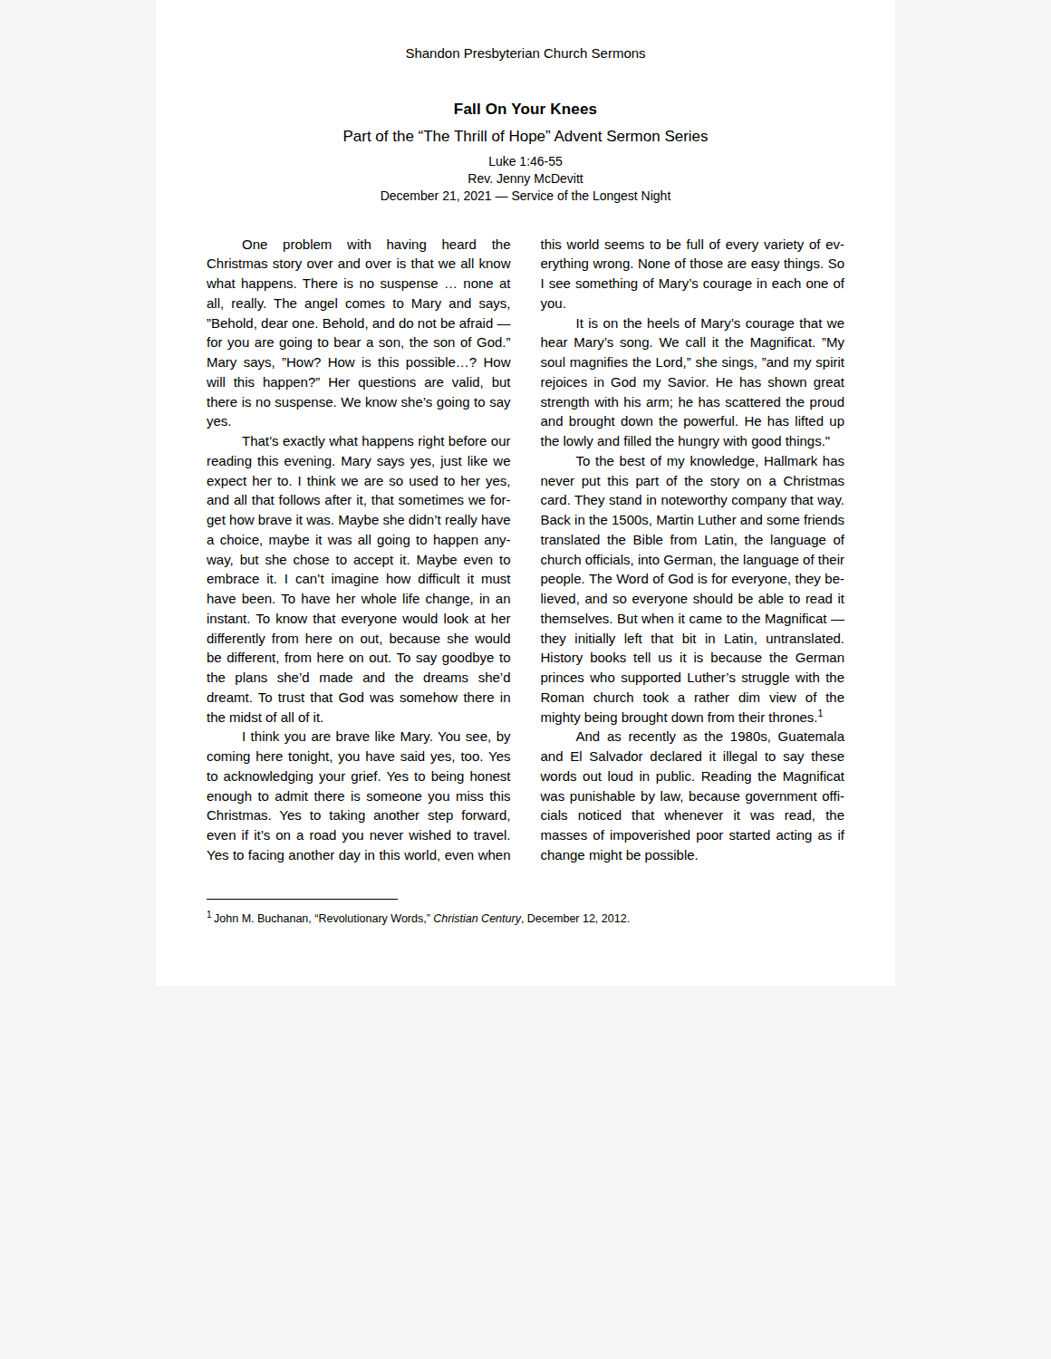Shandon Presbyterian Church Sermons
Fall On Your Knees
Part of the “The Thrill of Hope” Advent Sermon Series
Luke 1:46-55
Rev. Jenny McDevitt
December 21, 2021 — Service of the Longest Night
One problem with having heard the Christmas story over and over is that we all know what happens. There is no suspense … none at all, really. The angel comes to Mary and says, ”Behold, dear one. Behold, and do not be afraid — for you are going to bear a son, the son of God.” Mary says, ”How? How is this possible…? How will this happen?” Her questions are valid, but there is no suspense. We know she’s going to say yes.
That’s exactly what happens right before our reading this evening. Mary says yes, just like we expect her to. I think we are so used to her yes, and all that follows after it, that sometimes we forget how brave it was. Maybe she didn’t really have a choice, maybe it was all going to happen anyway, but she chose to accept it. Maybe even to embrace it. I can’t imagine how difficult it must have been. To have her whole life change, in an instant. To know that everyone would look at her differently from here on out, because she would be different, from here on out. To say goodbye to the plans she’d made and the dreams she’d dreamt. To trust that God was somehow there in the midst of all of it.
I think you are brave like Mary. You see, by coming here tonight, you have said yes, too. Yes to acknowledging your grief. Yes to being honest enough to admit there is someone you miss this Christmas. Yes to taking another step forward, even if it’s on a road you never wished to travel. Yes to facing another day in this world, even when this world seems to be full of every variety of everything wrong. None of those are easy things. So I see something of Mary’s courage in each one of you.
It is on the heels of Mary’s courage that we hear Mary’s song. We call it the Magnificat. ”My soul magnifies the Lord,” she sings, ”and my spirit rejoices in God my Savior. He has shown great strength with his arm; he has scattered the proud and brought down the powerful. He has lifted up the lowly and filled the hungry with good things."
To the best of my knowledge, Hallmark has never put this part of the story on a Christmas card. They stand in noteworthy company that way. Back in the 1500s, Martin Luther and some friends translated the Bible from Latin, the language of church officials, into German, the language of their people. The Word of God is for everyone, they believed, and so everyone should be able to read it themselves. But when it came to the Magnificat — they initially left that bit in Latin, untranslated. History books tell us it is because the German princes who supported Luther’s struggle with the Roman church took a rather dim view of the mighty being brought down from their thrones.1
And as recently as the 1980s, Guatemala and El Salvador declared it illegal to say these words out loud in public. Reading the Magnificat was punishable by law, because government officials noticed that whenever it was read, the masses of impoverished poor started acting as if change might be possible.
1 John M. Buchanan, “Revolutionary Words,” Christian Century, December 12, 2012.